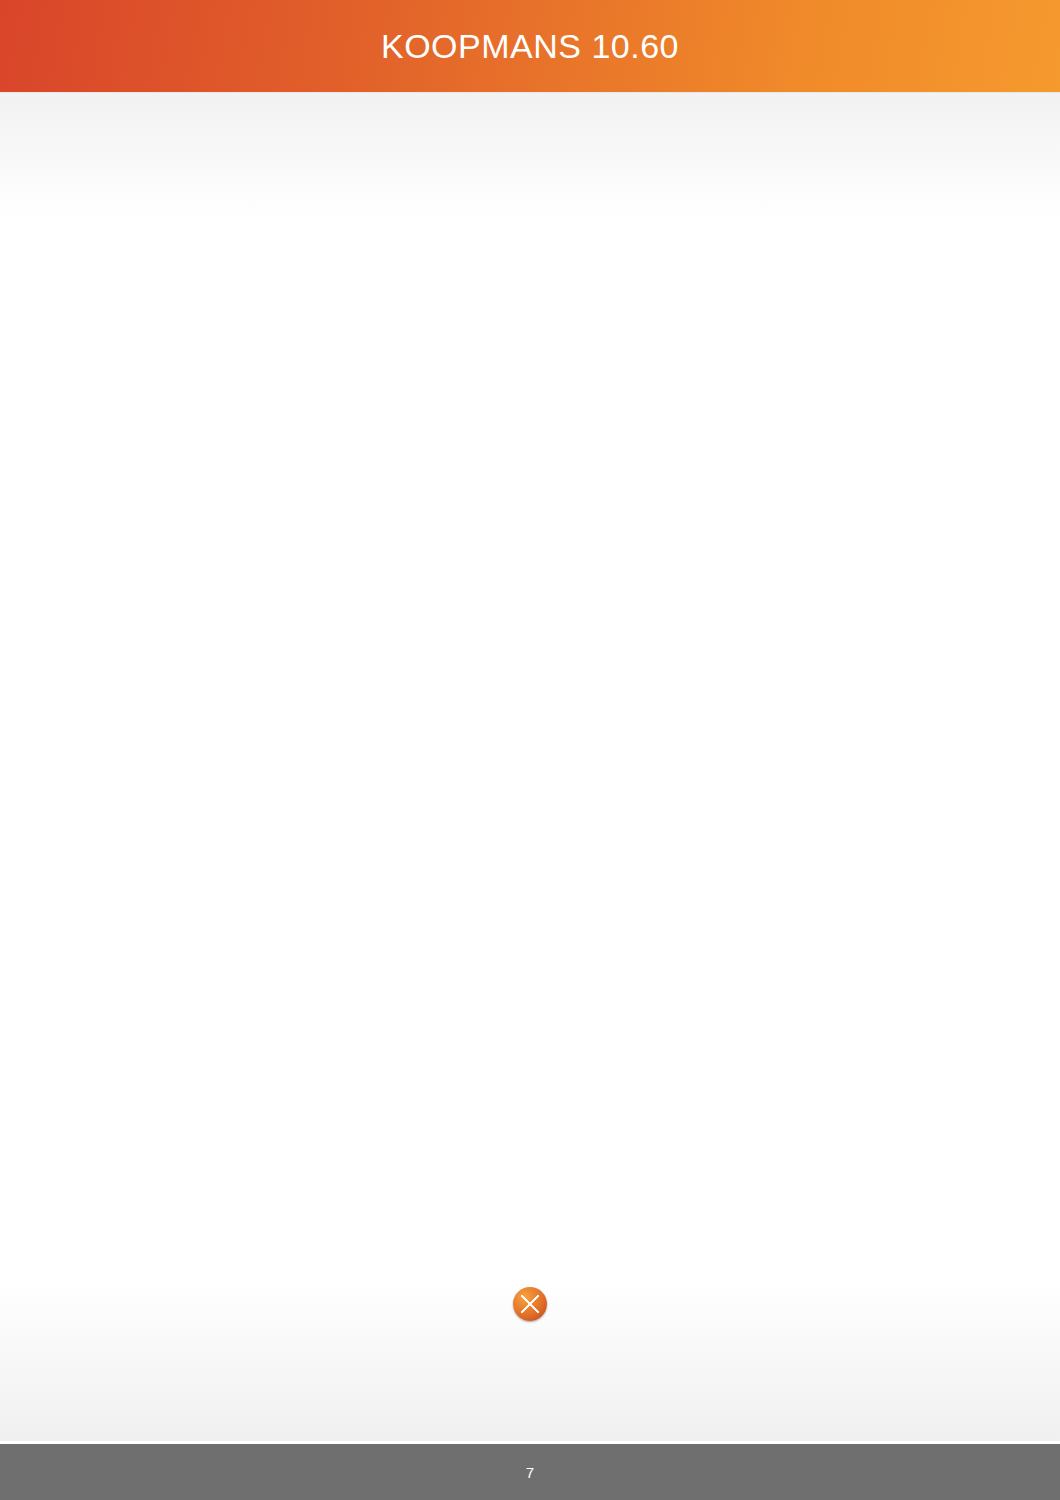KOOPMANS 10.60
7